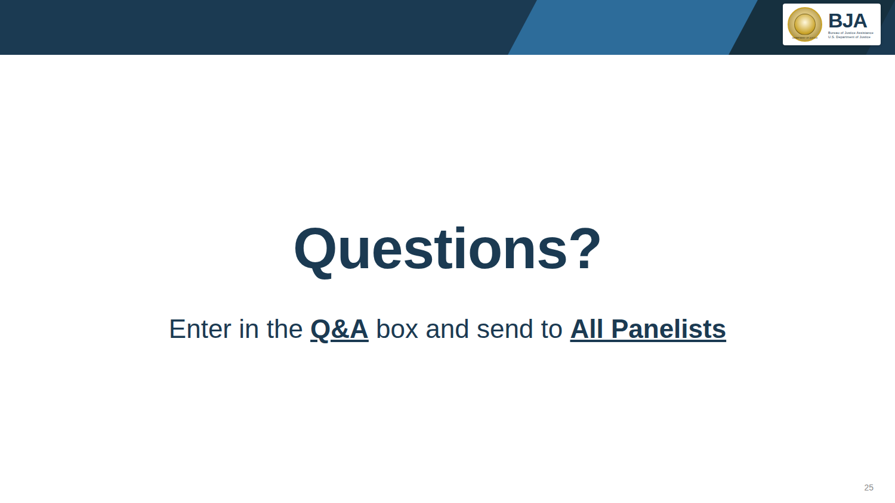DEPARTMENT OF JUSTICE
BJA Bureau of Justice Assistance U.S. Department of Justice
Questions?
Enter in the Q&A box and send to All Panelists
25